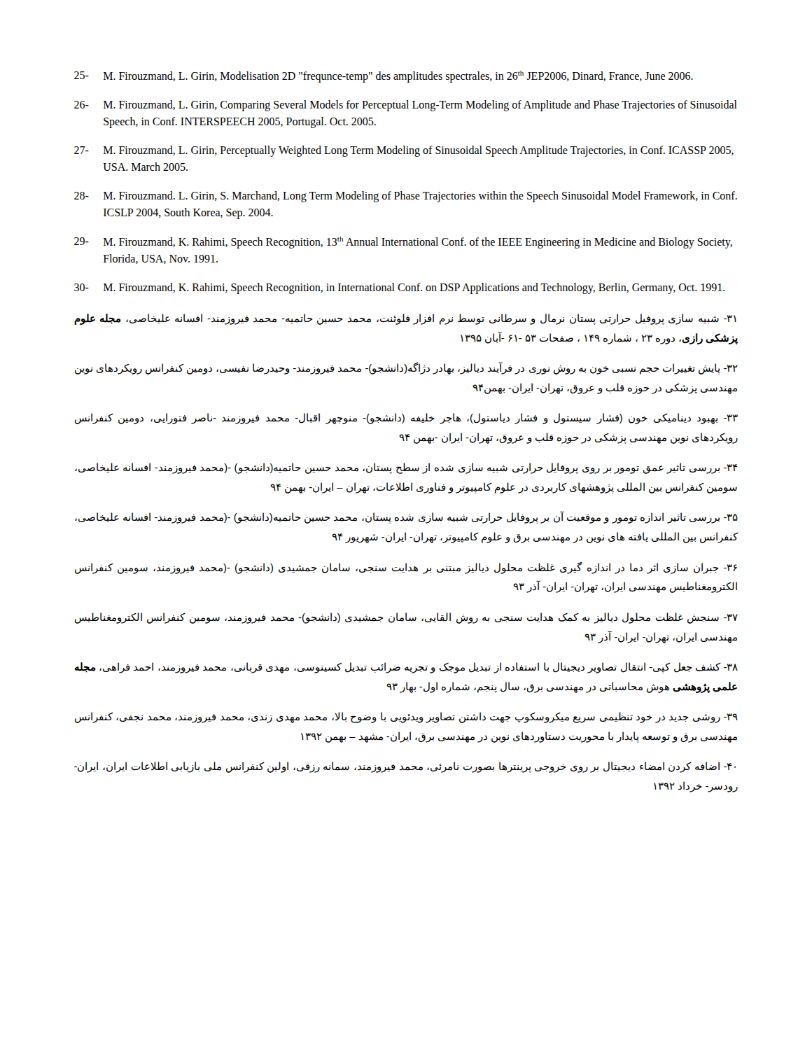25-M. Firouzmand, L. Girin, Modelisation 2D "frequnce-temp" des amplitudes spectrales, in 26th JEP2006, Dinard, France, June 2006.
26-M. Firouzmand, L. Girin, Comparing Several Models for Perceptual Long-Term Modeling of Amplitude and Phase Trajectories of Sinusoidal Speech, in Conf. INTERSPEECH 2005, Portugal. Oct. 2005.
27-M. Firouzmand, L. Girin, Perceptually Weighted Long Term Modeling of Sinusoidal Speech Amplitude Trajectories, in Conf. ICASSP 2005, USA. March 2005.
28-M. Firouzmand. L. Girin, S. Marchand, Long Term Modeling of Phase Trajectories within the Speech Sinusoidal Model Framework, in Conf. ICSLP 2004, South Korea, Sep. 2004.
29-M. Firouzmand, K. Rahimi, Speech Recognition, 13th Annual International Conf. of the IEEE Engineering in Medicine and Biology Society, Florida, USA, Nov. 1991.
30-M. Firouzmand, K. Rahimi, Speech Recognition, in International Conf. on DSP Applications and Technology, Berlin, Germany, Oct. 1991.
۳۱- شبیه سازی پروفیل حرارتی پستان نرمال و سرطانی توسط نرم افزار فلوئنت، محمد حسین حاتمیه- محمد فیروزمند- افسانه علیخاصی، مجله علوم پزشکی رازی، دوره ۲۳ ، شماره ۱۴۹ ، صفحات ۵۳ -۶۱ -آبان ۱۳۹۵
۳۲- پایش تغییرات حجم نسبی خون به روش نوری در فرآیند دیالیز، بهادر دژاگه(دانشجو)- محمد فیروزمند- وحیدرضا نفیسی، دومین کنفرانس رویکردهای نوین مهندسی پزشکی در حوزه قلب و عروق، تهران- ایران- بهمن۹۴
۳۳- بهبود دینامیکی خون (فشار سیستول و فشار دیاستول)، هاجر خلیفه (دانشجو)- منوچهر اقبال- محمد فیروزمند -ناصر فتورایی، دومین کنفرانس رویکردهای نوین مهندسی پزشکی در حوزه قلب و عروق، تهران- ایران -بهمن ۹۴
۳۴- بررسی تاثیر عمق تومور بر روی پروفایل حرارتی شبیه سازی شده از سطح پستان، محمد حسین حاتمیه(دانشجو) -(محمد فیروزمند- افسانه علیخاصی، سومین کنفرانس بین المللی پژوهشهای کاربردی در علوم کامپیوتر و فناوری اطلاعات، تهران – ایران- بهمن ۹۴
۳۵- بررسی تاثیر اندازه تومور و موقعیت آن بر پروفایل حرارتی شبیه سازی شده پستان، محمد حسین حاتمیه(دانشجو) -(محمد فیروزمند- افسانه علیخاصی، کنفرانس بین المللی یافته های نوین در مهندسی برق و علوم کامپیوتر، تهران- ایران- شهریور ۹۴
۳۶- جبران سازی اثر دما در اندازه گیری غلظت محلول دیالیز مبتنی بر هدایت سنجی، سامان جمشیدی (دانشجو) -(محمد فیروزمند، سومین کنفرانس الکترومغناطیس مهندسی ایران، تهران- ایران- آذر ۹۳
۳۷- سنجش غلظت محلول دیالیز به کمک هدایت سنجی به روش القایی، سامان جمشیدی (دانشجو)- محمد فیروزمند، سومین کنفرانس الکترومغناطیس مهندسی ایران، تهران- ایران- آذر ۹۳
۳۸- کشف جعل کپی- انتقال تصاویر دیجیتال با استفاده از تبدیل موجک و تجزیه ضرائب تبدیل کسینوسی، مهدی قربانی، محمد فیروزمند، احمد فراهی، مجله علمی پژوهشی هوش محاسباتی در مهندسی برق، سال پنجم، شماره اول- بهار ۹۳
۳۹- روشی جدید در خود تنظیمی سریع میکروسکوپ جهت داشتن تصاویر ویدئویی با وضوح بالا، محمد مهدی زندی، محمد فیروزمند، محمد نجفی، کنفرانس مهندسی برق و توسعه پایدار با محوریت دستاوردهای نوین در مهندسی برق، ایران- مشهد – بهمن ۱۳۹۲
۴۰- اضافه کردن امضاء دیجیتال بر روی خروجی پرینترها بصورت نامرئی، محمد فیروزمند، سمانه رزقی، اولین کنفرانس ملی بازیابی اطلاعات ایران، ایران- رودسر- خرداد ۱۳۹۲